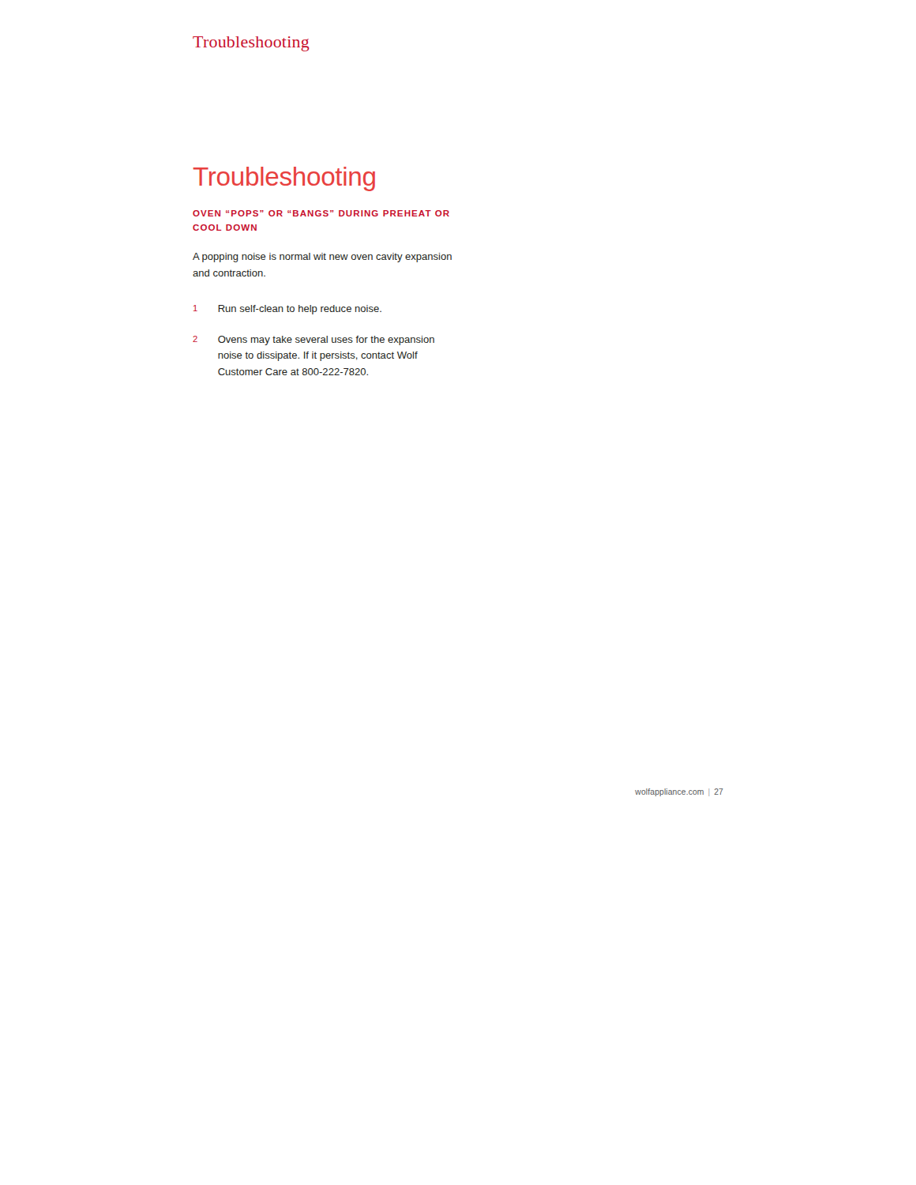Troubleshooting
Troubleshooting
Oven “pops” or “bangs” during preheat or cool down
A popping noise is normal wit new oven cavity expansion and contraction.
Run self-clean to help reduce noise.
Ovens may take several uses for the expansion noise to dissipate. If it persists, contact Wolf Customer Care at 800-222-7820.
wolfappliance.com | 27